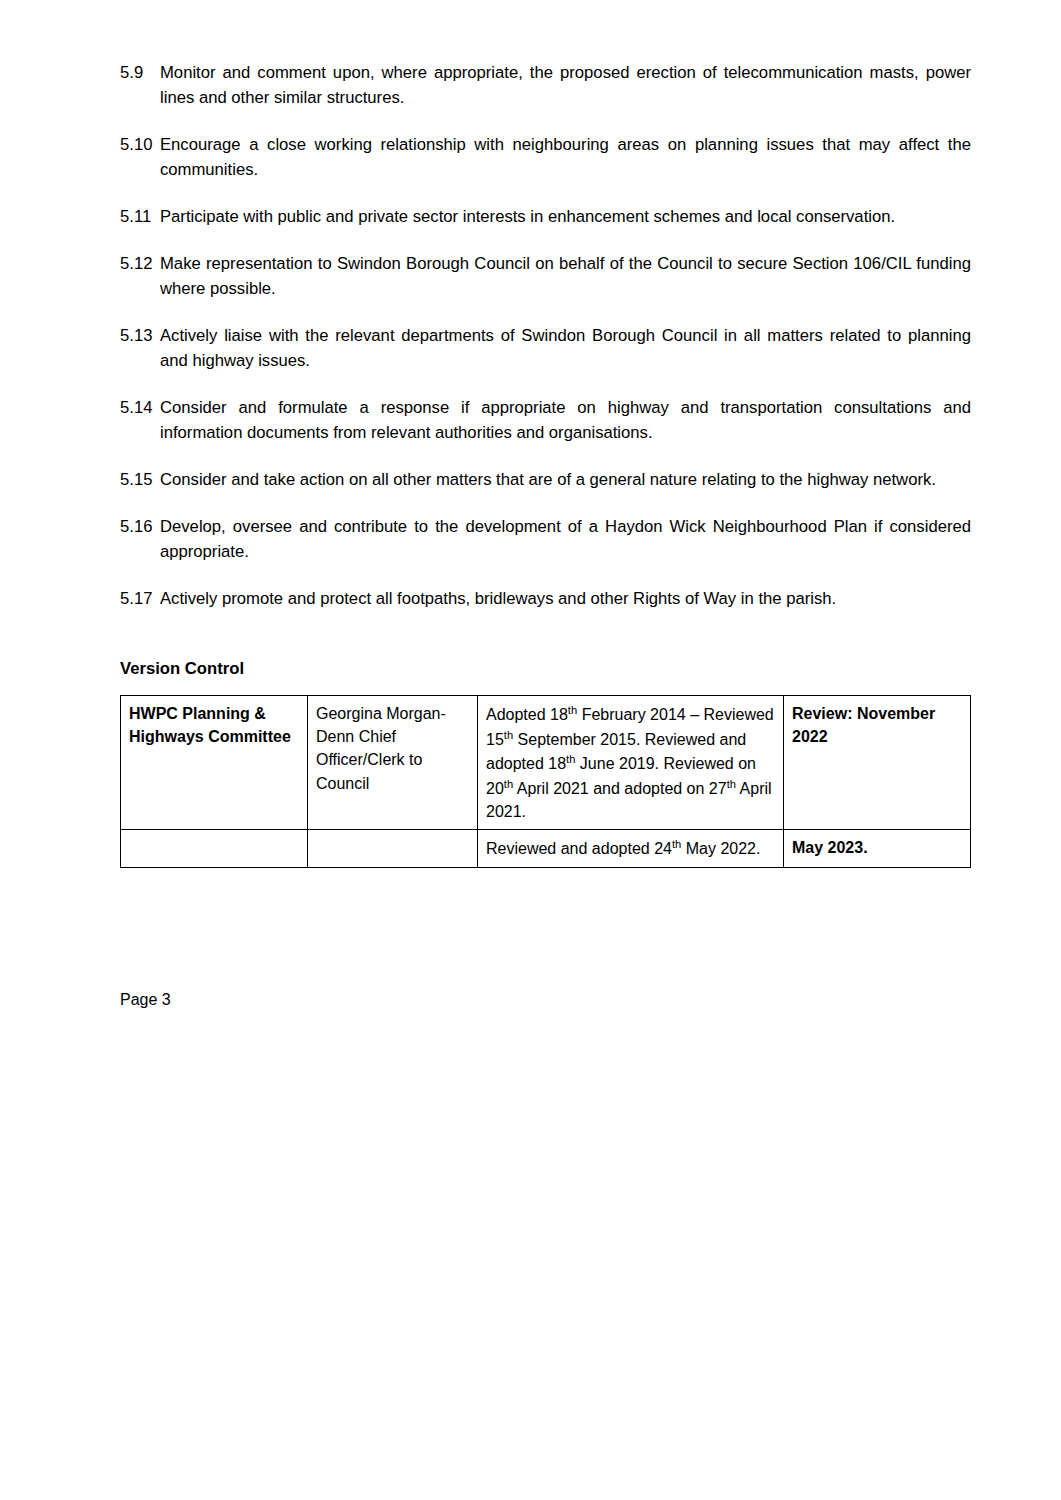5.9
Monitor and comment upon, where appropriate, the proposed erection of telecommunication masts, power lines and other similar structures.
5.10
Encourage a close working relationship with neighbouring areas on planning issues that may affect the communities.
5.11
Participate with public and private sector interests in enhancement schemes and local conservation.
5.12
Make representation to Swindon Borough Council on behalf of the Council to secure Section 106/CIL funding where possible.
5.13
Actively liaise with the relevant departments of Swindon Borough Council in all matters related to planning and highway issues.
5.14
Consider and formulate a response if appropriate on highway and transportation consultations and information documents from relevant authorities and organisations.
5.15
Consider and take action on all other matters that are of a general nature relating to the highway network.
5.16
Develop, oversee and contribute to the development of a Haydon Wick Neighbourhood Plan if considered appropriate.
5.17
Actively promote and protect all footpaths, bridleways and other Rights of Way in the parish.
Version Control
| HWPC Planning & Highways Committee | Georgina Morgan-Denn Chief Officer/Clerk to Council | Adopted 18 th February 2014 – Reviewed 15 th September 2015. Reviewed and adopted 18 th June 2019. Reviewed on 20 th April 2021 and adopted on 27 th April 2021. | Review: November 2022 |
| | | Reviewed and adopted 24 th May 2022. | May 2023. |
Page 3